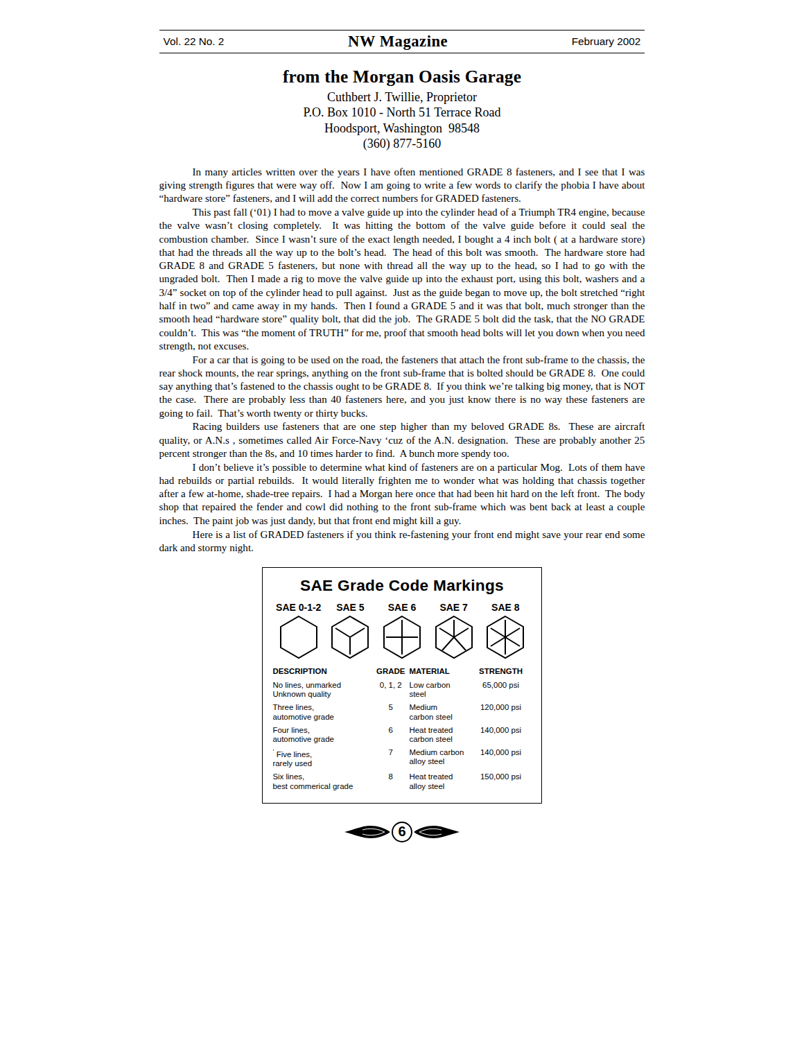Vol. 22 No. 2
NW Magazine
February 2002
from the Morgan Oasis Garage
Cuthbert J. Twillie, Proprietor
P.O. Box 1010 - North 51 Terrace Road
Hoodsport, Washington 98548
(360) 877-5160
In many articles written over the years I have often mentioned GRADE 8 fasteners, and I see that I was giving strength figures that were way off. Now I am going to write a few words to clarify the phobia I have about “hardware store” fasteners, and I will add the correct numbers for GRADED fasteners.
This past fall (‘01) I had to move a valve guide up into the cylinder head of a Triumph TR4 engine, because the valve wasn’t closing completely. It was hitting the bottom of the valve guide before it could seal the combustion chamber. Since I wasn’t sure of the exact length needed, I bought a 4 inch bolt ( at a hardware store) that had the threads all the way up to the bolt’s head. The head of this bolt was smooth. The hardware store had GRADE 8 and GRADE 5 fasteners, but none with thread all the way up to the head, so I had to go with the ungraded bolt. Then I made a rig to move the valve guide up into the exhaust port, using this bolt, washers and a 3/4” socket on top of the cylinder head to pull against. Just as the guide began to move up, the bolt stretched “right half in two” and came away in my hands. Then I found a GRADE 5 and it was that bolt, much stronger than the smooth head “hardware store” quality bolt, that did the job. The GRADE 5 bolt did the task, that the NO GRADE couldn’t. This was “the moment of TRUTH” for me, proof that smooth head bolts will let you down when you need strength, not excuses.
For a car that is going to be used on the road, the fasteners that attach the front sub-frame to the chassis, the rear shock mounts, the rear springs, anything on the front sub-frame that is bolted should be GRADE 8. One could say anything that’s fastened to the chassis ought to be GRADE 8. If you think we’re talking big money, that is NOT the case. There are probably less than 40 fasteners here, and you just know there is no way these fasteners are going to fail. That’s worth twenty or thirty bucks.
Racing builders use fasteners that are one step higher than my beloved GRADE 8s. These are aircraft quality, or A.N.s , sometimes called Air Force-Navy ‘cuz of the A.N. designation. These are probably another 25 percent stronger than the 8s, and 10 times harder to find. A bunch more spendy too.
I don’t believe it’s possible to determine what kind of fasteners are on a particular Mog. Lots of them have had rebuilds or partial rebuilds. It would literally frighten me to wonder what was holding that chassis together after a few at-home, shade-tree repairs. I had a Morgan here once that had been hit hard on the left front. The body shop that repaired the fender and cowl did nothing to the front sub-frame which was bent back at least a couple inches. The paint job was just dandy, but that front end might kill a guy.
Here is a list of GRADED fasteners if you think re-fastening your front end might save your rear end some dark and stormy night.
SAE Grade Code Markings
SAE 0-1-2 SAE 5 SAE 6 SAE 7 SAE 8
| DESCRIPTION | GRADE | MATERIAL | STRENGTH |
| --- | --- | --- | --- |
| No lines, unmarked Unknown quality | 0, 1, 2 | Low carbon steel | 65,000 psi |
| Three lines, automotive grade | 5 | Medium carbon steel | 120,000 psi |
| Four lines, automotive grade | 6 | Heat treated carbon steel | 140,000 psi |
| ’ Five lines, rarely used | 7 | Medium carbon alloy steel | 140,000 psi |
| Six lines, best commerical grade | 8 | Heat treated alloy steel | 150,000 psi |
6